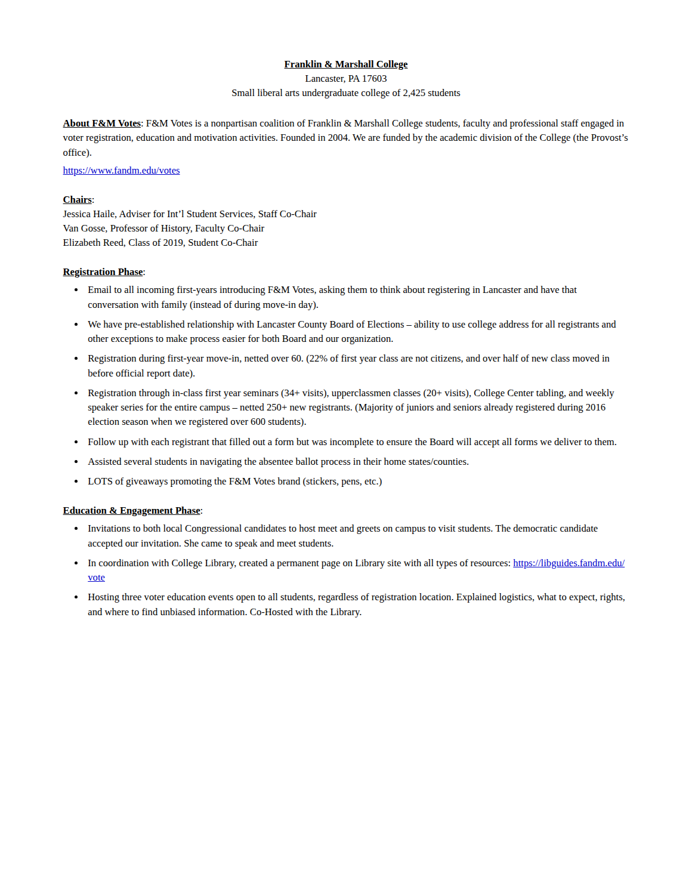Franklin & Marshall College Lancaster, PA 17603 Small liberal arts undergraduate college of 2,425 students
About F&M Votes
: F&M Votes is a nonpartisan coalition of Franklin & Marshall College students, faculty and professional staff engaged in voter registration, education and motivation activities. Founded in 2004. We are funded by the academic division of the College (the Provost’s office).
https://www.fandm.edu/votes
Chairs
:
Jessica Haile, Adviser for Int’l Student Services, Staff Co-Chair
Van Gosse, Professor of History, Faculty Co-Chair
Elizabeth Reed, Class of 2019, Student Co-Chair
Registration Phase
:
Email to all incoming first-years introducing F&M Votes, asking them to think about registering in Lancaster and have that conversation with family (instead of during move-in day).
We have pre-established relationship with Lancaster County Board of Elections – ability to use college address for all registrants and other exceptions to make process easier for both Board and our organization.
Registration during first-year move-in, netted over 60. (22% of first year class are not citizens, and over half of new class moved in before official report date).
Registration through in-class first year seminars (34+ visits), upperclassmen classes (20+ visits), College Center tabling, and weekly speaker series for the entire campus – netted 250+ new registrants. (Majority of juniors and seniors already registered during 2016 election season when we registered over 600 students).
Follow up with each registrant that filled out a form but was incomplete to ensure the Board will accept all forms we deliver to them.
Assisted several students in navigating the absentee ballot process in their home states/counties.
LOTS of giveaways promoting the F&M Votes brand (stickers, pens, etc.)
Education & Engagement Phase
:
Invitations to both local Congressional candidates to host meet and greets on campus to visit students. The democratic candidate accepted our invitation. She came to speak and meet students.
In coordination with College Library, created a permanent page on Library site with all types of resources: https://libguides.fandm.edu/vote
Hosting three voter education events open to all students, regardless of registration location. Explained logistics, what to expect, rights, and where to find unbiased information. Co-Hosted with the Library.